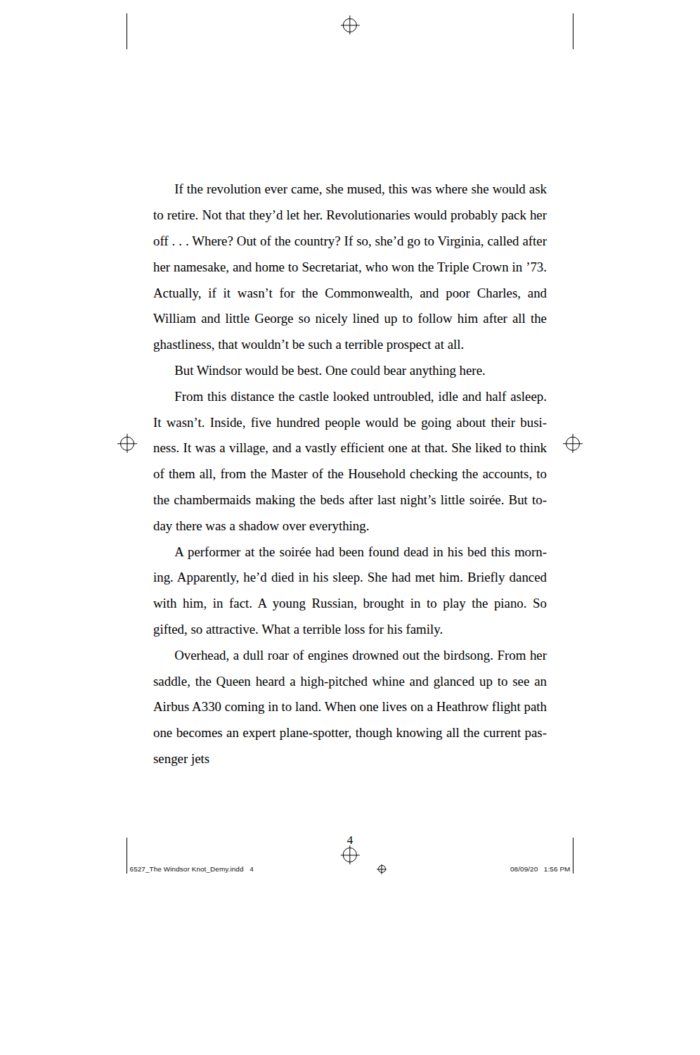If the revolution ever came, she mused, this was where she would ask to retire. Not that they’d let her. Revolutionaries would probably pack her off . . . Where? Out of the country? If so, she’d go to Virginia, called after her namesake, and home to Secretariat, who won the Triple Crown in ’73. Actually, if it wasn’t for the Commonwealth, and poor Charles, and William and little George so nicely lined up to follow him after all the ghastliness, that wouldn’t be such a terrible prospect at all.
But Windsor would be best. One could bear anything here.
From this distance the castle looked untroubled, idle and half asleep. It wasn’t. Inside, five hundred people would be going about their business. It was a village, and a vastly efficient one at that. She liked to think of them all, from the Master of the Household checking the accounts, to the chambermaids making the beds after last night’s little soirée. But today there was a shadow over everything.
A performer at the soirée had been found dead in his bed this morning. Apparently, he’d died in his sleep. She had met him. Briefly danced with him, in fact. A young Russian, brought in to play the piano. So gifted, so attractive. What a terrible loss for his family.
Overhead, a dull roar of engines drowned out the birdsong. From her saddle, the Queen heard a high-pitched whine and glanced up to see an Airbus A330 coming in to land. When one lives on a Heathrow flight path one becomes an expert plane-spotter, though knowing all the current passenger jets
4
6527_The Windsor Knot_Demy.indd 4 08/09/20 1:56 PM